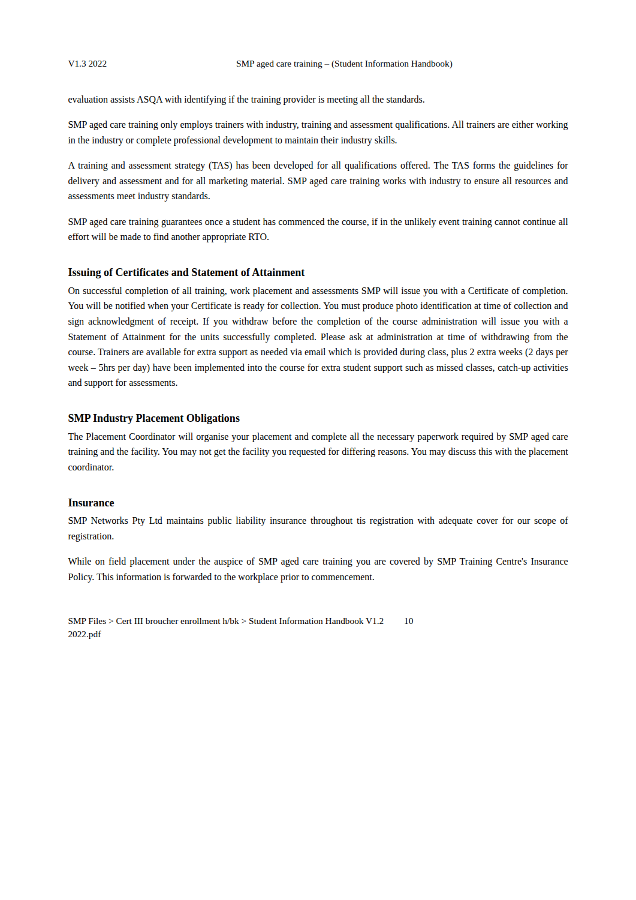V1.3 2022 SMP aged care training – (Student Information Handbook)
evaluation assists ASQA with identifying if the training provider is meeting all the standards.
SMP aged care training only employs trainers with industry, training and assessment qualifications. All trainers are either working in the industry or complete professional development to maintain their industry skills.
A training and assessment strategy (TAS) has been developed for all qualifications offered. The TAS forms the guidelines for delivery and assessment and for all marketing material. SMP aged care training works with industry to ensure all resources and assessments meet industry standards.
SMP aged care training guarantees once a student has commenced the course, if in the unlikely event training cannot continue all effort will be made to find another appropriate RTO.
Issuing of Certificates and Statement of Attainment
On successful completion of all training, work placement and assessments SMP will issue you with a Certificate of completion. You will be notified when your Certificate is ready for collection. You must produce photo identification at time of collection and sign acknowledgment of receipt. If you withdraw before the completion of the course administration will issue you with a Statement of Attainment for the units successfully completed. Please ask at administration at time of withdrawing from the course. Trainers are available for extra support as needed via email which is provided during class, plus 2 extra weeks (2 days per week – 5hrs per day) have been implemented into the course for extra student support such as missed classes, catch-up activities and support for assessments.
SMP Industry Placement Obligations
The Placement Coordinator will organise your placement and complete all the necessary paperwork required by SMP aged care training and the facility. You may not get the facility you requested for differing reasons. You may discuss this with the placement coordinator.
Insurance
SMP Networks Pty Ltd maintains public liability insurance throughout tis registration with adequate cover for our scope of registration.
While on field placement under the auspice of SMP aged care training you are covered by SMP Training Centre's Insurance Policy. This information is forwarded to the workplace prior to commencement.
SMP Files > Cert III broucher enrollment h/bk > Student Information Handbook V1.210
2022.pdf